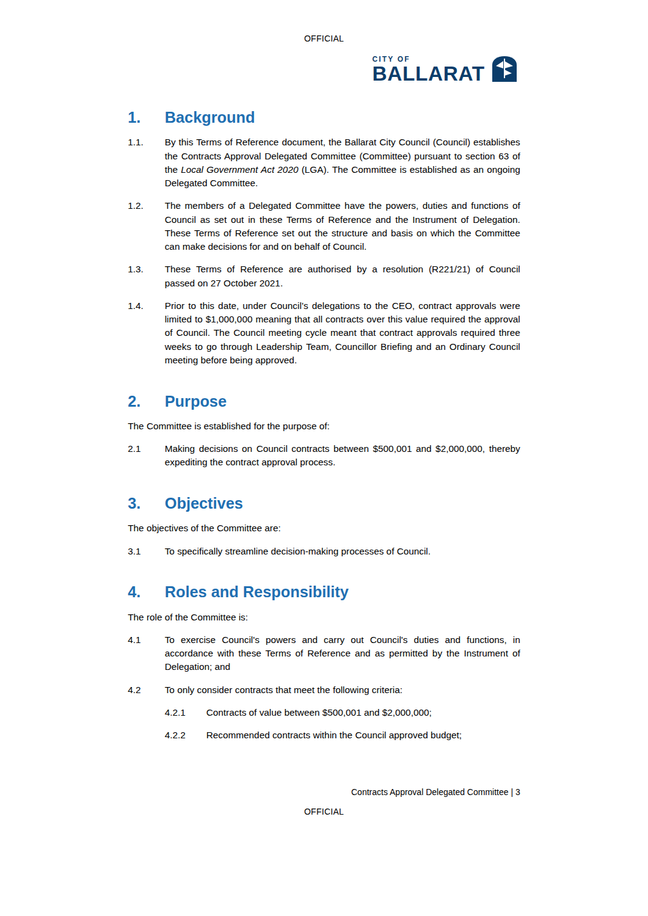OFFICIAL
CITY OF BALLARAT
1. Background
1.1.
By this Terms of Reference document, the Ballarat City Council (Council) establishes the Contracts Approval Delegated Committee (Committee) pursuant to section 63 of the Local Government Act 2020 (LGA). The Committee is established as an ongoing Delegated Committee.
1.2.
The members of a Delegated Committee have the powers, duties and functions of Council as set out in these Terms of Reference and the Instrument of Delegation. These Terms of Reference set out the structure and basis on which the Committee can make decisions for and on behalf of Council.
1.3.
These Terms of Reference are authorised by a resolution (R221/21) of Council passed on 27 October 2021.
1.4.
Prior to this date, under Council’s delegations to the CEO, contract approvals were limited to $1,000,000 meaning that all contracts over this value required the approval of Council. The Council meeting cycle meant that contract approvals required three weeks to go through Leadership Team, Councillor Briefing and an Ordinary Council meeting before being approved.
2. Purpose
The Committee is established for the purpose of:
2.1
Making decisions on Council contracts between $500,001 and $2,000,000, thereby expediting the contract approval process.
3. Objectives
The objectives of the Committee are:
3.1
To specifically streamline decision-making processes of Council.
4. Roles and Responsibility
The role of the Committee is:
4.1
To exercise Council's powers and carry out Council's duties and functions, in accordance with these Terms of Reference and as permitted by the Instrument of Delegation; and
4.2
To only consider contracts that meet the following criteria:
4.2.1
Contracts of value between $500,001 and $2,000,000;
4.2.2
Recommended contracts within the Council approved budget;
Contracts Approval Delegated Committee | 3
OFFICIAL